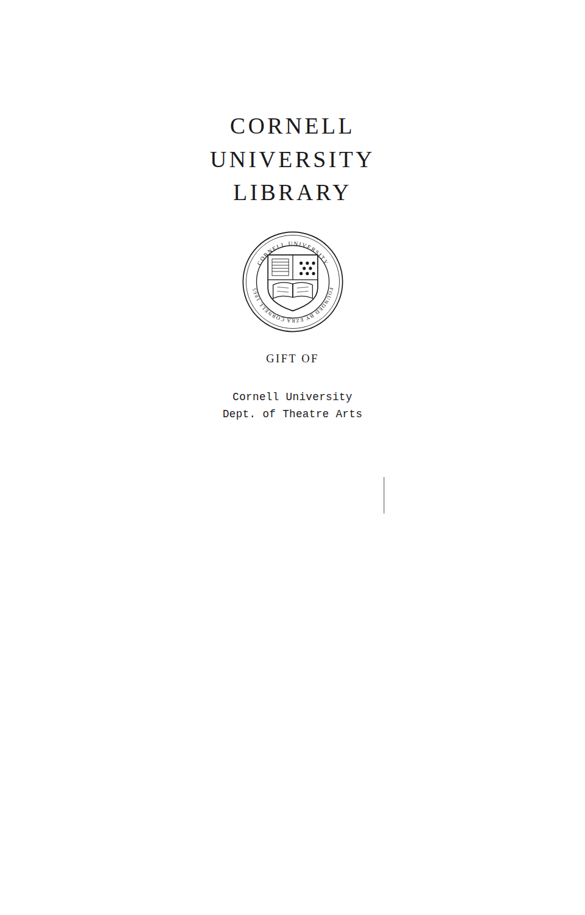Cornell University Library
CORNELL UNIVERSITY FOUNDED BY EZRA CORNELL 1865
Gift of
Cornell University Dept. of Theatre Arts